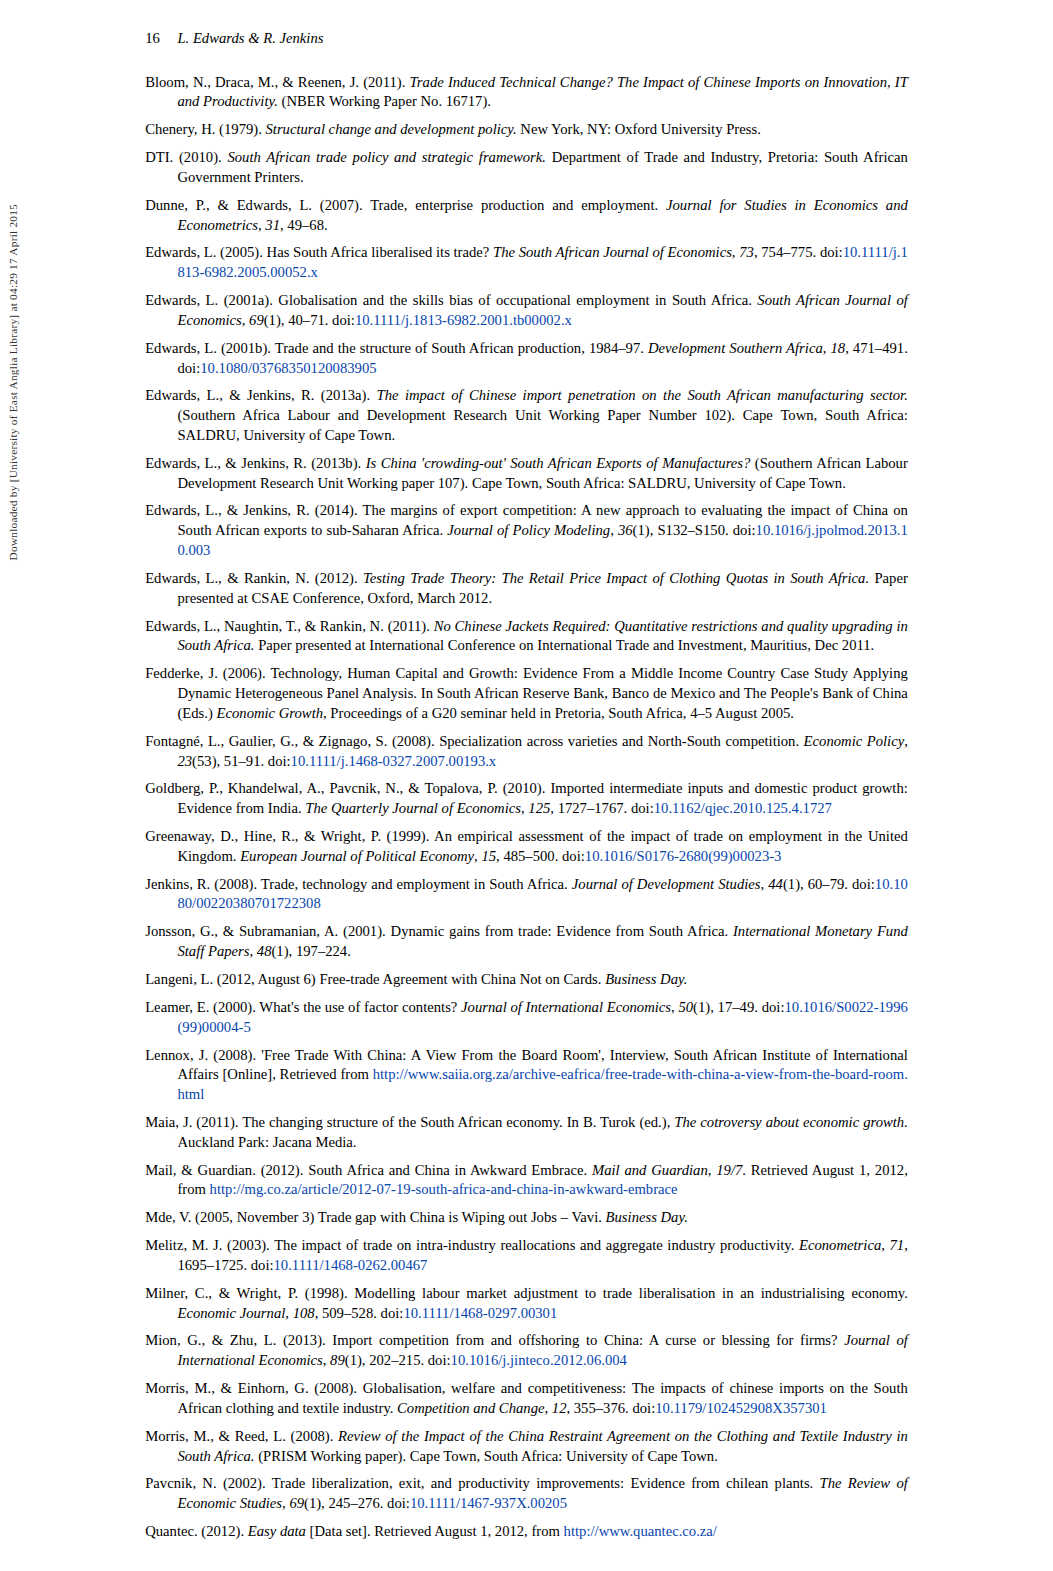Downloaded by [University of East Anglia Library] at 04:29 17 April 2015
16 L. Edwards & R. Jenkins
Bloom, N., Draca, M., & Reenen, J. (2011). Trade Induced Technical Change? The Impact of Chinese Imports on Innovation, IT and Productivity. (NBER Working Paper No. 16717).
Chenery, H. (1979). Structural change and development policy. New York, NY: Oxford University Press.
DTI. (2010). South African trade policy and strategic framework. Department of Trade and Industry, Pretoria: South African Government Printers.
Dunne, P., & Edwards, L. (2007). Trade, enterprise production and employment. Journal for Studies in Economics and Econometrics, 31, 49–68.
Edwards, L. (2005). Has South Africa liberalised its trade? The South African Journal of Economics, 73, 754–775. doi:10.1111/j.1813-6982.2005.00052.x
Edwards, L. (2001a). Globalisation and the skills bias of occupational employment in South Africa. South African Journal of Economics, 69(1), 40–71. doi:10.1111/j.1813-6982.2001.tb00002.x
Edwards, L. (2001b). Trade and the structure of South African production, 1984–97. Development Southern Africa, 18, 471–491. doi:10.1080/03768350120083905
Edwards, L., & Jenkins, R. (2013a). The impact of Chinese import penetration on the South African manufacturing sector. (Southern Africa Labour and Development Research Unit Working Paper Number 102). Cape Town, South Africa: SALDRU, University of Cape Town.
Edwards, L., & Jenkins, R. (2013b). Is China 'crowding-out' South African Exports of Manufactures? (Southern African Labour Development Research Unit Working paper 107). Cape Town, South Africa: SALDRU, University of Cape Town.
Edwards, L., & Jenkins, R. (2014). The margins of export competition: A new approach to evaluating the impact of China on South African exports to sub-Saharan Africa. Journal of Policy Modeling, 36(1), S132–S150. doi:10.1016/j.jpolmod.2013.10.003
Edwards, L., & Rankin, N. (2012). Testing Trade Theory: The Retail Price Impact of Clothing Quotas in South Africa. Paper presented at CSAE Conference, Oxford, March 2012.
Edwards, L., Naughtin, T., & Rankin, N. (2011). No Chinese Jackets Required: Quantitative restrictions and quality upgrading in South Africa. Paper presented at International Conference on International Trade and Investment, Mauritius, Dec 2011.
Fedderke, J. (2006). Technology, Human Capital and Growth: Evidence From a Middle Income Country Case Study Applying Dynamic Heterogeneous Panel Analysis. In South African Reserve Bank, Banco de Mexico and The People's Bank of China (Eds.) Economic Growth, Proceedings of a G20 seminar held in Pretoria, South Africa, 4–5 August 2005.
Fontagné, L., Gaulier, G., & Zignago, S. (2008). Specialization across varieties and North-South competition. Economic Policy, 23(53), 51–91. doi:10.1111/j.1468-0327.2007.00193.x
Goldberg, P., Khandelwal, A., Pavcnik, N., & Topalova, P. (2010). Imported intermediate inputs and domestic product growth: Evidence from India. The Quarterly Journal of Economics, 125, 1727–1767. doi:10.1162/qjec.2010.125.4.1727
Greenaway, D., Hine, R., & Wright, P. (1999). An empirical assessment of the impact of trade on employment in the United Kingdom. European Journal of Political Economy, 15, 485–500. doi:10.1016/S0176-2680(99)00023-3
Jenkins, R. (2008). Trade, technology and employment in South Africa. Journal of Development Studies, 44(1), 60–79. doi:10.1080/00220380701722308
Jonsson, G., & Subramanian, A. (2001). Dynamic gains from trade: Evidence from South Africa. International Monetary Fund Staff Papers, 48(1), 197–224.
Langeni, L. (2012, August 6) Free-trade Agreement with China Not on Cards. Business Day.
Leamer, E. (2000). What's the use of factor contents? Journal of International Economics, 50(1), 17–49. doi:10.1016/S0022-1996(99)00004-5
Lennox, J. (2008). 'Free Trade With China: A View From the Board Room', Interview, South African Institute of International Affairs [Online], Retrieved from http://www.saiia.org.za/archive-eafrica/free-trade-with-china-a-view-from-the-board-room.html
Maia, J. (2011). The changing structure of the South African economy. In B. Turok (ed.), The cotroversy about economic growth. Auckland Park: Jacana Media.
Mail, & Guardian. (2012). South Africa and China in Awkward Embrace. Mail and Guardian, 19/7. Retrieved August 1, 2012, from http://mg.co.za/article/2012-07-19-south-africa-and-china-in-awkward-embrace
Mde, V. (2005, November 3) Trade gap with China is Wiping out Jobs – Vavi. Business Day.
Melitz, M. J. (2003). The impact of trade on intra-industry reallocations and aggregate industry productivity. Econometrica, 71, 1695–1725. doi:10.1111/1468-0262.00467
Milner, C., & Wright, P. (1998). Modelling labour market adjustment to trade liberalisation in an industrialising economy. Economic Journal, 108, 509–528. doi:10.1111/1468-0297.00301
Mion, G., & Zhu, L. (2013). Import competition from and offshoring to China: A curse or blessing for firms? Journal of International Economics, 89(1), 202–215. doi:10.1016/j.jinteco.2012.06.004
Morris, M., & Einhorn, G. (2008). Globalisation, welfare and competitiveness: The impacts of chinese imports on the South African clothing and textile industry. Competition and Change, 12, 355–376. doi:10.1179/102452908X357301
Morris, M., & Reed, L. (2008). Review of the Impact of the China Restraint Agreement on the Clothing and Textile Industry in South Africa. (PRISM Working paper). Cape Town, South Africa: University of Cape Town.
Pavcnik, N. (2002). Trade liberalization, exit, and productivity improvements: Evidence from chilean plants. The Review of Economic Studies, 69(1), 245–276. doi:10.1111/1467-937X.00205
Quantec. (2012). Easy data [Data set]. Retrieved August 1, 2012, from http://www.quantec.co.za/